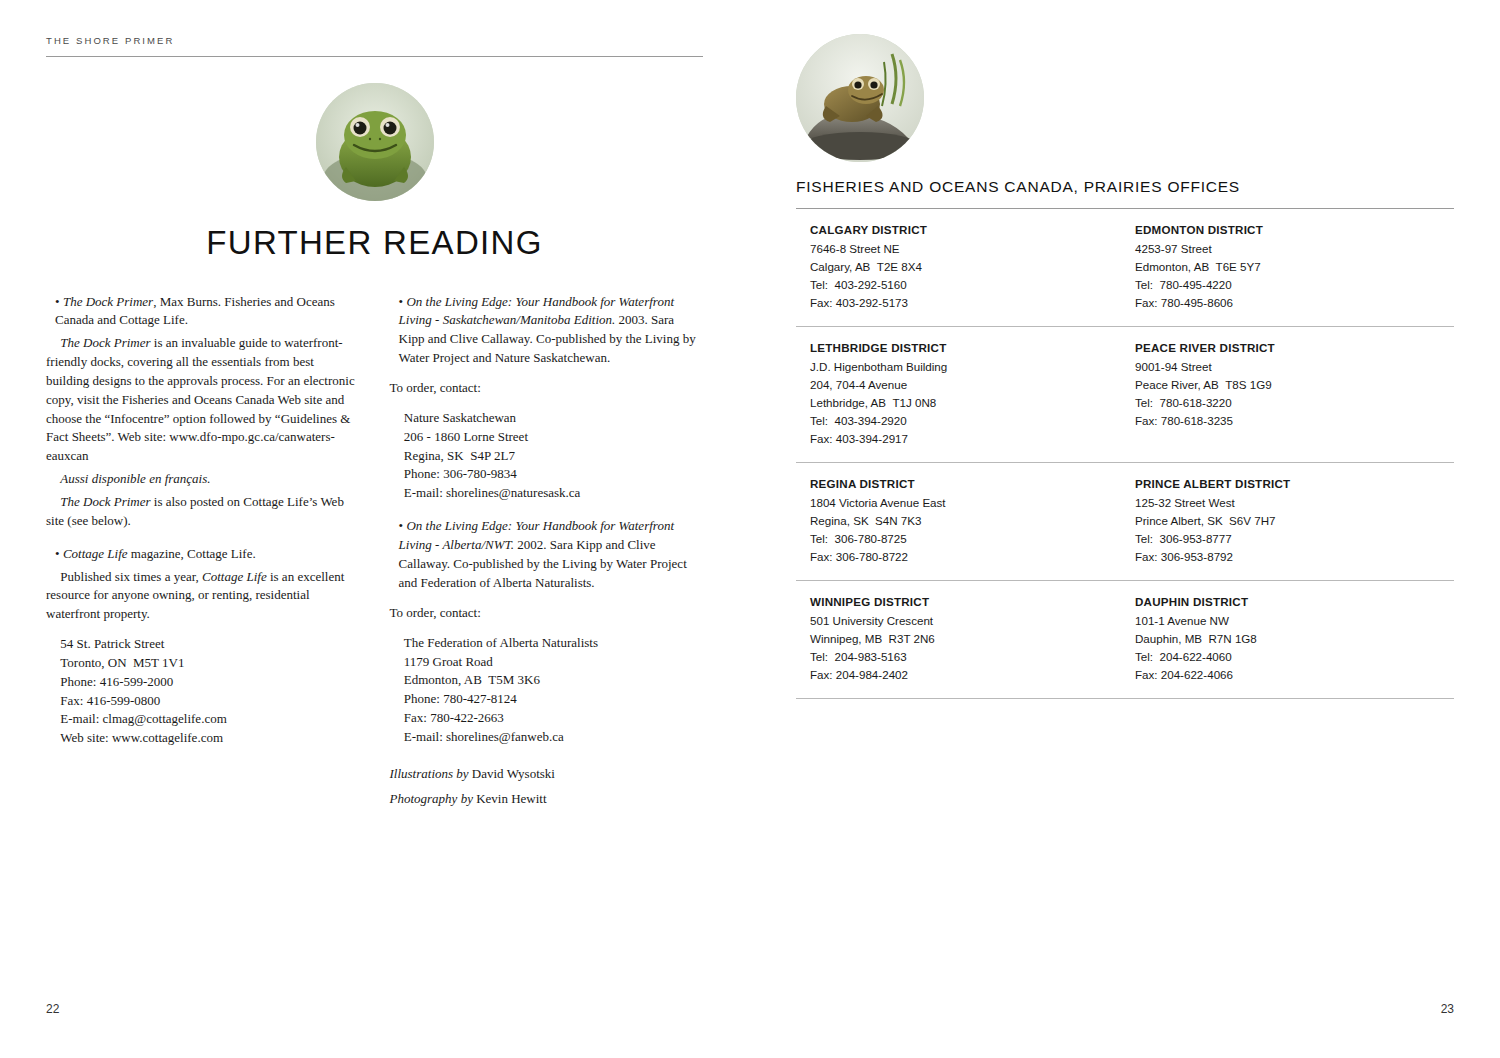The Shore Primer
FURTHER READING
• The Dock Primer, Max Burns. Fisheries and Oceans Canada and Cottage Life.
The Dock Primer is an invaluable guide to waterfront-friendly docks, covering all the essentials from best building designs to the approvals process. For an electronic copy, visit the Fisheries and Oceans Canada Web site and choose the “Infocentre” option followed by “Guidelines & Fact Sheets”. Web site: www.dfo-mpo.gc.ca/canwaters-eauxcan
Aussi disponible en français.
The Dock Primer is also posted on Cottage Life’s Web site (see below).
• Cottage Life magazine, Cottage Life.
Published six times a year, Cottage Life is an excellent resource for anyone owning, or renting, residential waterfront property.
54 St. Patrick Street
Toronto, ON M5T 1V1
Phone: 416-599-2000
Fax: 416-599-0800
E-mail: clmag@cottagelife.com
Web site: www.cottagelife.com
• On the Living Edge: Your Handbook for Waterfront Living - Saskatchewan/Manitoba Edition. 2003. Sara Kipp and Clive Callaway. Co-published by the Living by Water Project and Nature Saskatchewan.
To order, contact:
Nature Saskatchewan
206 - 1860 Lorne Street
Regina, SK S4P 2L7
Phone: 306-780-9834
E-mail: shorelines@naturesask.ca
• On the Living Edge: Your Handbook for Waterfront Living - Alberta/NWT. 2002. Sara Kipp and Clive Callaway. Co-published by the Living by Water Project and Federation of Alberta Naturalists.
To order, contact:
The Federation of Alberta Naturalists
1179 Groat Road
Edmonton, AB T5M 3K6
Phone: 780-427-8124
Fax: 780-422-2663
E-mail: shorelines@fanweb.ca
Illustrations by David Wysotski
Photography by Kevin Hewitt
22
FISHERIES AND OCEANS CANADA, PRAIRIES OFFICES
| CALGARY DISTRICT 7646-8 Street NE Calgary, AB T2E 8X4 Tel: 403-292-5160 Fax: 403-292-5173 | EDMONTON DISTRICT 4253-97 Street Edmonton, AB T6E 5Y7 Tel: 780-495-4220 Fax: 780-495-8606 |
| LETHBRIDGE DISTRICT J.D. Higenbotham Building 204, 704-4 Avenue Lethbridge, AB T1J 0N8 Tel: 403-394-2920 Fax: 403-394-2917 | PEACE RIVER DISTRICT 9001-94 Street Peace River, AB T8S 1G9 Tel: 780-618-3220 Fax: 780-618-3235 |
| REGINA DISTRICT 1804 Victoria Avenue East Regina, SK S4N 7K3 Tel: 306-780-8725 Fax: 306-780-8722 | PRINCE ALBERT DISTRICT 125-32 Street West Prince Albert, SK S6V 7H7 Tel: 306-953-8777 Fax: 306-953-8792 |
| WINNIPEG DISTRICT 501 University Crescent Winnipeg, MB R3T 2N6 Tel: 204-983-5163 Fax: 204-984-2402 | DAUPHIN DISTRICT 101-1 Avenue NW Dauphin, MB R7N 1G8 Tel: 204-622-4060 Fax: 204-622-4066 |
23